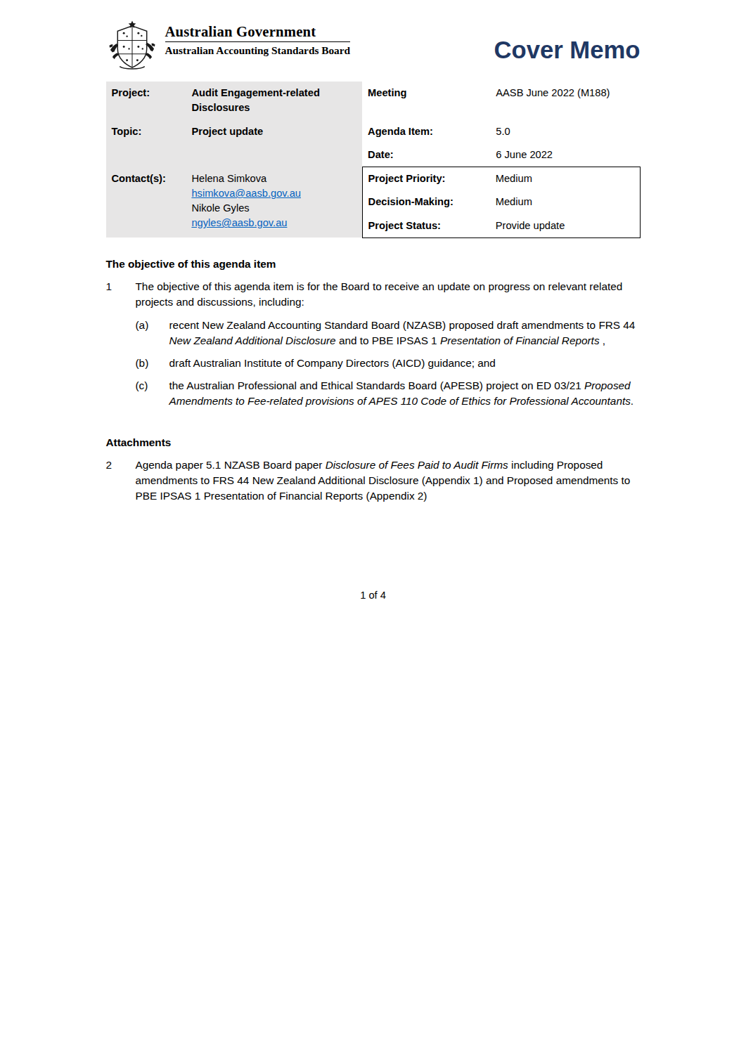Australian Government
Australian Accounting Standards Board
Cover Memo
| Project: | Audit Engagement-related Disclosures | Meeting | AASB June 2022 (M188) |
| Topic: | Project update | Agenda Item: | 5.0 |
| | | Date: | 6 June 2022 |
| Contact(s): | Helena Simkova hsimkova@aasb.gov.au Nikole Gyles ngyles@aasb.gov.au | / Project Priority: / Medium / / Decision-Making: / Medium / / Project Status: / Provide update / |
The objective of this agenda item
1 The objective of this agenda item is for the Board to receive an update on progress on relevant related projects and discussions, including:
(a) recent New Zealand Accounting Standard Board (NZASB) proposed draft amendments to FRS 44 New Zealand Additional Disclosure and to PBE IPSAS 1 Presentation of Financial Reports ,
(b) draft Australian Institute of Company Directors (AICD) guidance; and
(c) the Australian Professional and Ethical Standards Board (APESB) project on ED 03/21 Proposed Amendments to Fee-related provisions of APES 110 Code of Ethics for Professional Accountants.
Attachments
2 Agenda paper 5.1 NZASB Board paper Disclosure of Fees Paid to Audit Firms including Proposed amendments to FRS 44 New Zealand Additional Disclosure (Appendix 1) and Proposed amendments to PBE IPSAS 1 Presentation of Financial Reports (Appendix 2)
1 of 4